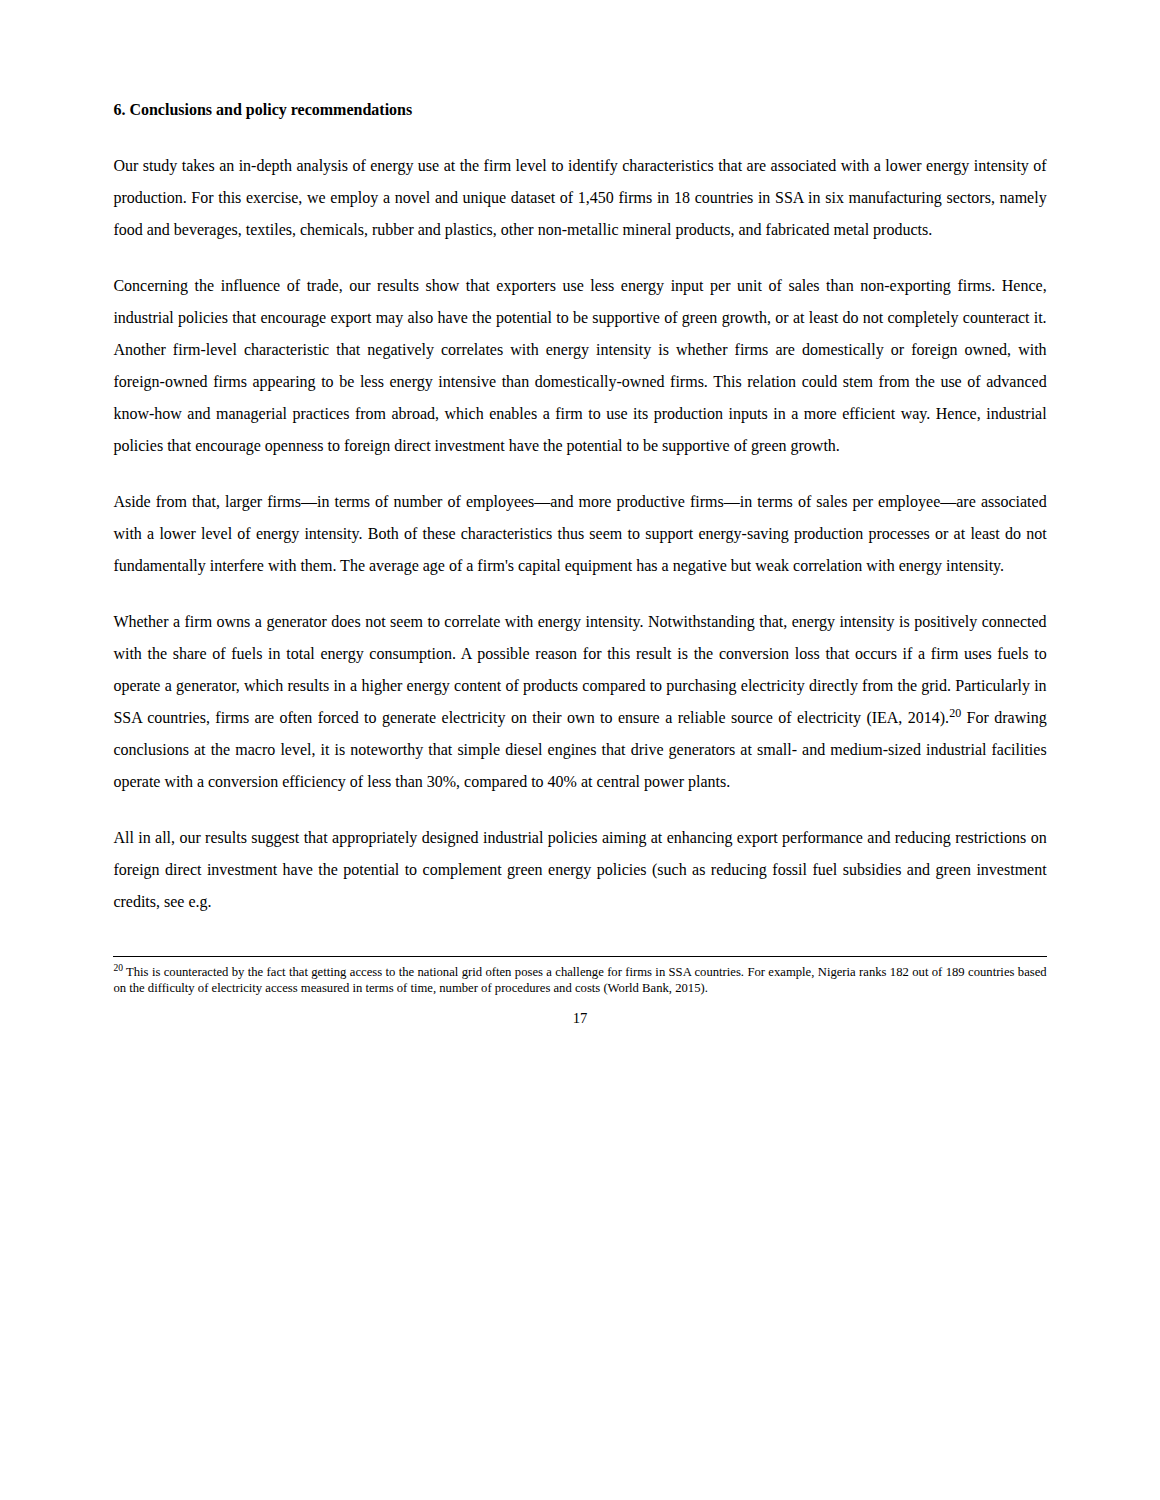6. Conclusions and policy recommendations
Our study takes an in-depth analysis of energy use at the firm level to identify characteristics that are associated with a lower energy intensity of production. For this exercise, we employ a novel and unique dataset of 1,450 firms in 18 countries in SSA in six manufacturing sectors, namely food and beverages, textiles, chemicals, rubber and plastics, other non-metallic mineral products, and fabricated metal products.
Concerning the influence of trade, our results show that exporters use less energy input per unit of sales than non-exporting firms. Hence, industrial policies that encourage export may also have the potential to be supportive of green growth, or at least do not completely counteract it. Another firm-level characteristic that negatively correlates with energy intensity is whether firms are domestically or foreign owned, with foreign-owned firms appearing to be less energy intensive than domestically-owned firms. This relation could stem from the use of advanced know-how and managerial practices from abroad, which enables a firm to use its production inputs in a more efficient way. Hence, industrial policies that encourage openness to foreign direct investment have the potential to be supportive of green growth.
Aside from that, larger firms—in terms of number of employees—and more productive firms—in terms of sales per employee—are associated with a lower level of energy intensity. Both of these characteristics thus seem to support energy-saving production processes or at least do not fundamentally interfere with them. The average age of a firm's capital equipment has a negative but weak correlation with energy intensity.
Whether a firm owns a generator does not seem to correlate with energy intensity. Notwithstanding that, energy intensity is positively connected with the share of fuels in total energy consumption. A possible reason for this result is the conversion loss that occurs if a firm uses fuels to operate a generator, which results in a higher energy content of products compared to purchasing electricity directly from the grid. Particularly in SSA countries, firms are often forced to generate electricity on their own to ensure a reliable source of electricity (IEA, 2014).20 For drawing conclusions at the macro level, it is noteworthy that simple diesel engines that drive generators at small- and medium-sized industrial facilities operate with a conversion efficiency of less than 30%, compared to 40% at central power plants.
All in all, our results suggest that appropriately designed industrial policies aiming at enhancing export performance and reducing restrictions on foreign direct investment have the potential to complement green energy policies (such as reducing fossil fuel subsidies and green investment credits, see e.g.
20 This is counteracted by the fact that getting access to the national grid often poses a challenge for firms in SSA countries. For example, Nigeria ranks 182 out of 189 countries based on the difficulty of electricity access measured in terms of time, number of procedures and costs (World Bank, 2015).
17